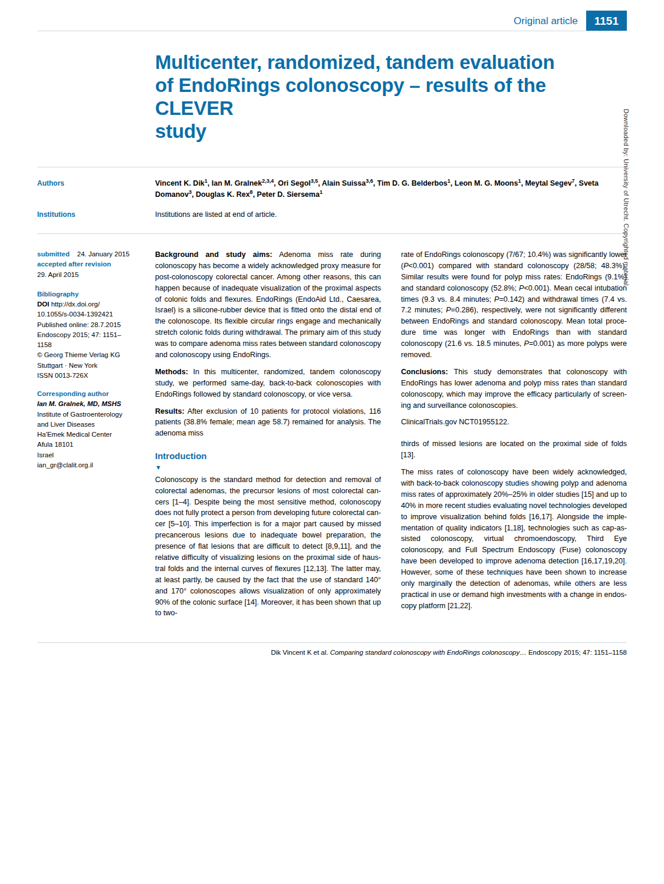Original article
1151
Multicenter, randomized, tandem evaluation
of EndoRings colonoscopy – results of the CLEVER
study
Authors
Vincent K. Dik1, Ian M. Gralnek2,3,4, Ori Segol3,5, Alain Suissa3,6, Tim D. G. Belderbos1, Leon M. G. Moons1, Meytal Segev7, Sveta Domanov3, Douglas K. Rex8, Peter D. Siersema1
Institutions
Institutions are listed at end of article.
submitted 24. January 2015
accepted after revision
29. April 2015
Bibliography
DOI http://dx.doi.org/
10.1055/s-0034-1392421
Published online: 28.7.2015
Endoscopy 2015; 47: 1151–
1158
© Georg Thieme Verlag KG
Stuttgart · New York
ISSN 0013-726X
Corresponding author
Ian M. Gralnek, MD, MSHS
Institute of Gastroenterology
and Liver Diseases
Ha'Emek Medical Center
Afula 18101
Israel
ian_gr@clalit.org.il
Background and study aims: Adenoma miss rate during colonoscopy has become a widely acknowledged proxy measure for post-colonoscopy colorectal cancer. Among other reasons, this can happen because of inadequate visualization of the proximal aspects of colonic folds and flexures. EndoRings (EndoAid Ltd., Caesarea, Israel) is a silicone-rubber device that is fitted onto the distal end of the colonoscope. Its flexible circular rings engage and mechanically stretch colonic folds during withdrawal. The primary aim of this study was to compare adenoma miss rates between standard colonoscopy and colonoscopy using EndoRings.
Methods: In this multicenter, randomized, tandem colonoscopy study, we performed same-day, back-to-back colonoscopies with EndoRings followed by standard colonoscopy, or vice versa.
Results: After exclusion of 10 patients for protocol violations, 116 patients (38.8% female; mean age 58.7) remained for analysis. The adenoma miss
Introduction
▼
Colonoscopy is the standard method for detection and removal of colorectal adenomas, the precursor lesions of most colorectal cancers [1–4]. Despite being the most sensitive method, colonoscopy does not fully protect a person from developing future colorectal cancer [5–10]. This imperfection is for a major part caused by missed precancerous lesions due to inadequate bowel preparation, the presence of flat lesions that are difficult to detect [8,9,11], and the relative difficulty of visualizing lesions on the proximal side of haustral folds and the internal curves of flexures [12,13]. The latter may, at least partly, be caused by the fact that the use of standard 140° and 170° colonoscopes allows visualization of only approximately 90% of the colonic surface [14]. Moreover, it has been shown that up to two-
rate of EndoRings colonoscopy (7/67; 10.4%) was significantly lower (P<0.001) compared with standard colonoscopy (28/58; 48.3%). Similar results were found for polyp miss rates: EndoRings (9.1%) and standard colonoscopy (52.8%; P<0.001). Mean cecal intubation times (9.3 vs. 8.4 minutes; P=0.142) and withdrawal times (7.4 vs. 7.2 minutes; P=0.286), respectively, were not significantly different between EndoRings and standard colonoscopy. Mean total procedure time was longer with EndoRings than with standard colonoscopy (21.6 vs. 18.5 minutes, P=0.001) as more polyps were removed.
Conclusions: This study demonstrates that colonoscopy with EndoRings has lower adenoma and polyp miss rates than standard colonoscopy, which may improve the efficacy particularly of screening and surveillance colonoscopies.
ClinicalTrials.gov NCT01955122.
thirds of missed lesions are located on the proximal side of folds [13].
The miss rates of colonoscopy have been widely acknowledged, with back-to-back colonoscopy studies showing polyp and adenoma miss rates of approximately 20%–25% in older studies [15] and up to 40% in more recent studies evaluating novel technologies developed to improve visualization behind folds [16,17]. Alongside the implementation of quality indicators [1,18], technologies such as cap-assisted colonoscopy, virtual chromoendoscopy, Third Eye colonoscopy, and Full Spectrum Endoscopy (Fuse) colonoscopy have been developed to improve adenoma detection [16,17,19,20]. However, some of these techniques have been shown to increase only marginally the detection of adenomas, while others are less practical in use or demand high investments with a change in endoscopy platform [21,22].
Downloaded by: University of Utrecht. Copyrighted material.
Dik Vincent K et al. Comparing standard colonoscopy with EndoRings colonoscopy… Endoscopy 2015; 47: 1151–1158